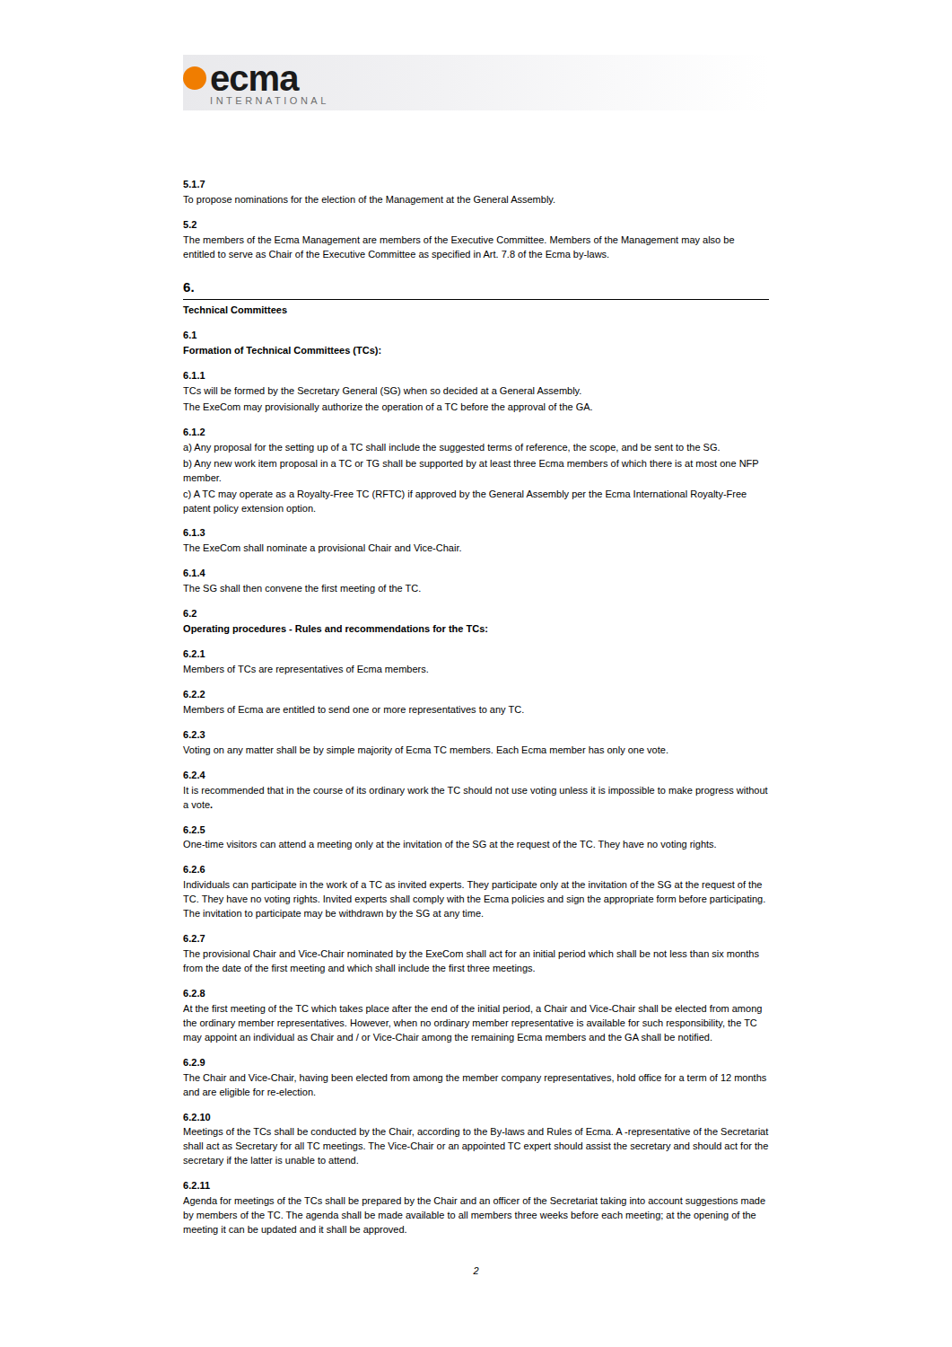ecma
INTERNATIONAL
5.1.7
To propose nominations for the election of the Management at the General Assembly.
5.2
The members of the Ecma Management are members of the Executive Committee. Members of the Management may also be entitled to serve as Chair of the Executive Committee as specified in Art. 7.8 of the Ecma by-laws.
6.
Technical Committees
6.1
Formation of Technical Committees (TCs):
6.1.1
TCs will be formed by the Secretary General (SG) when so decided at a General Assembly.
The ExeCom may provisionally authorize the operation of a TC before the approval of the GA.
6.1.2
a) Any proposal for the setting up of a TC shall include the suggested terms of reference, the scope, and be sent to the SG.
b) Any new work item proposal in a TC or TG shall be supported by at least three Ecma members of which there is at most one NFP member.
c) A TC may operate as a Royalty-Free TC (RFTC) if approved by the General Assembly per the Ecma International Royalty-Free patent policy extension option.
6.1.3
The ExeCom shall nominate a provisional Chair and Vice-Chair.
6.1.4
The SG shall then convene the first meeting of the TC.
6.2
Operating procedures - Rules and recommendations for the TCs:
6.2.1
Members of TCs are representatives of Ecma members.
6.2.2
Members of Ecma are entitled to send one or more representatives to any TC.
6.2.3
Voting on any matter shall be by simple majority of Ecma TC members. Each Ecma member has only one vote.
6.2.4
It is recommended that in the course of its ordinary work the TC should not use voting unless it is impossible to make progress without a vote.
6.2.5
One-time visitors can attend a meeting only at the invitation of the SG at the request of the TC. They have no voting rights.
6.2.6
Individuals can participate in the work of a TC as invited experts. They participate only at the invitation of the SG at the request of the TC. They have no voting rights. Invited experts shall comply with the Ecma policies and sign the appropriate form before participating. The invitation to participate may be withdrawn by the SG at any time.
6.2.7
The provisional Chair and Vice-Chair nominated by the ExeCom shall act for an initial period which shall be not less than six months from the date of the first meeting and which shall include the first three meetings.
6.2.8
At the first meeting of the TC which takes place after the end of the initial period, a Chair and Vice-Chair shall be elected from among the ordinary member representatives. However, when no ordinary member representative is available for such responsibility, the TC may appoint an individual as Chair and / or Vice-Chair among the remaining Ecma members and the GA shall be notified.
6.2.9
The Chair and Vice-Chair, having been elected from among the member company representatives, hold office for a term of 12 months and are eligible for re-election.
6.2.10
Meetings of the TCs shall be conducted by the Chair, according to the By-laws and Rules of Ecma. A -representative of the Secretariat shall act as Secretary for all TC meetings. The Vice-Chair or an appointed TC expert should assist the secretary and should act for the secretary if the latter is unable to attend.
6.2.11
Agenda for meetings of the TCs shall be prepared by the Chair and an officer of the Secretariat taking into account suggestions made by members of the TC. The agenda shall be made available to all members three weeks before each meeting; at the opening of the meeting it can be updated and it shall be approved.
2